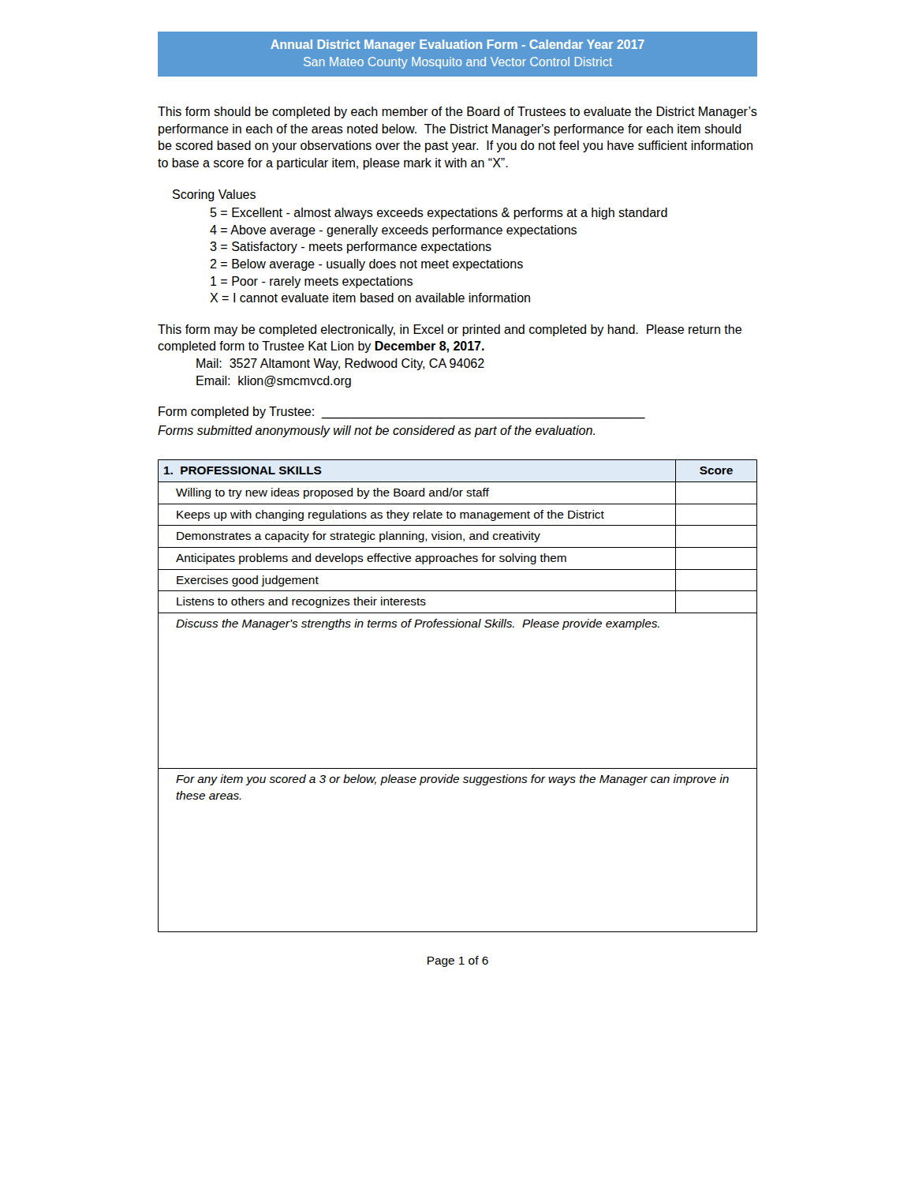Annual District Manager Evaluation Form - Calendar Year 2017
San Mateo County Mosquito and Vector Control District
This form should be completed by each member of the Board of Trustees to evaluate the District Manager’s performance in each of the areas noted below. The District Manager's performance for each item should be scored based on your observations over the past year. If you do not feel you have sufficient information to base a score for a particular item, please mark it with an “X”.
Scoring Values
5 = Excellent - almost always exceeds expectations & performs at a high standard
4 = Above average - generally exceeds performance expectations
3 = Satisfactory - meets performance expectations
2 = Below average - usually does not meet expectations
1 = Poor - rarely meets expectations
X = I cannot evaluate item based on available information
This form may be completed electronically, in Excel or printed and completed by hand. Please return the completed form to Trustee Kat Lion by December 8, 2017.
Mail: 3527 Altamont Way, Redwood City, CA 94062
Email: klion@smcmvcd.org
Form completed by Trustee: ______________________________________________
Forms submitted anonymously will not be considered as part of the evaluation.
| 1. PROFESSIONAL SKILLS | Score |
| --- | --- |
| Willing to try new ideas proposed by the Board and/or staff | |
| Keeps up with changing regulations as they relate to management of the District | |
| Demonstrates a capacity for strategic planning, vision, and creativity | |
| Anticipates problems and develops effective approaches for solving them | |
| Exercises good judgement | |
| Listens to others and recognizes their interests | |
| Discuss the Manager's strengths in terms of Professional Skills. Please provide examples. |
| For any item you scored a 3 or below, please provide suggestions for ways the Manager can improve in these areas. |
Page 1 of 6